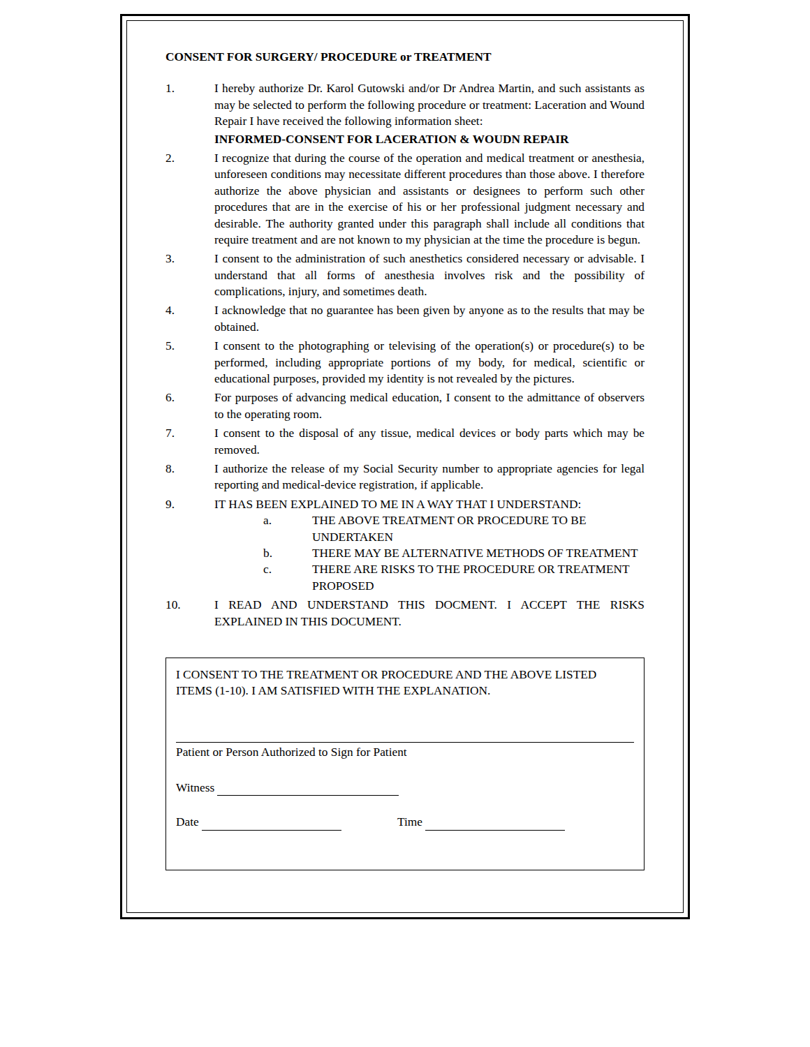CONSENT FOR SURGERY/ PROCEDURE or TREATMENT
I hereby authorize Dr. Karol Gutowski and/or Dr Andrea Martin, and such assistants as may be selected to perform the following procedure or treatment: Laceration and Wound Repair I have received the following information sheet: INFORMED-CONSENT FOR LACERATION & WOUDN REPAIR
I recognize that during the course of the operation and medical treatment or anesthesia, unforeseen conditions may necessitate different procedures than those above. I therefore authorize the above physician and assistants or designees to perform such other procedures that are in the exercise of his or her professional judgment necessary and desirable. The authority granted under this paragraph shall include all conditions that require treatment and are not known to my physician at the time the procedure is begun.
I consent to the administration of such anesthetics considered necessary or advisable. I understand that all forms of anesthesia involves risk and the possibility of complications, injury, and sometimes death.
I acknowledge that no guarantee has been given by anyone as to the results that may be obtained.
I consent to the photographing or televising of the operation(s) or procedure(s) to be performed, including appropriate portions of my body, for medical, scientific or educational purposes, provided my identity is not revealed by the pictures.
For purposes of advancing medical education, I consent to the admittance of observers to the operating room.
I consent to the disposal of any tissue, medical devices or body parts which may be removed.
I authorize the release of my Social Security number to appropriate agencies for legal reporting and medical-device registration, if applicable.
IT HAS BEEN EXPLAINED TO ME IN A WAY THAT I UNDERSTAND:
THE ABOVE TREATMENT OR PROCEDURE TO BE UNDERTAKEN
THERE MAY BE ALTERNATIVE METHODS OF TREATMENT
THERE ARE RISKS TO THE PROCEDURE OR TREATMENT PROPOSED
I READ AND UNDERSTAND THIS DOCMENT. I ACCEPT THE RISKS EXPLAINED IN THIS DOCUMENT.
I CONSENT TO THE TREATMENT OR PROCEDURE AND THE ABOVE LISTED ITEMS (1-10). I AM SATISFIED WITH THE EXPLANATION.
Patient or Person Authorized to Sign for Patient
Witness
Date
Time